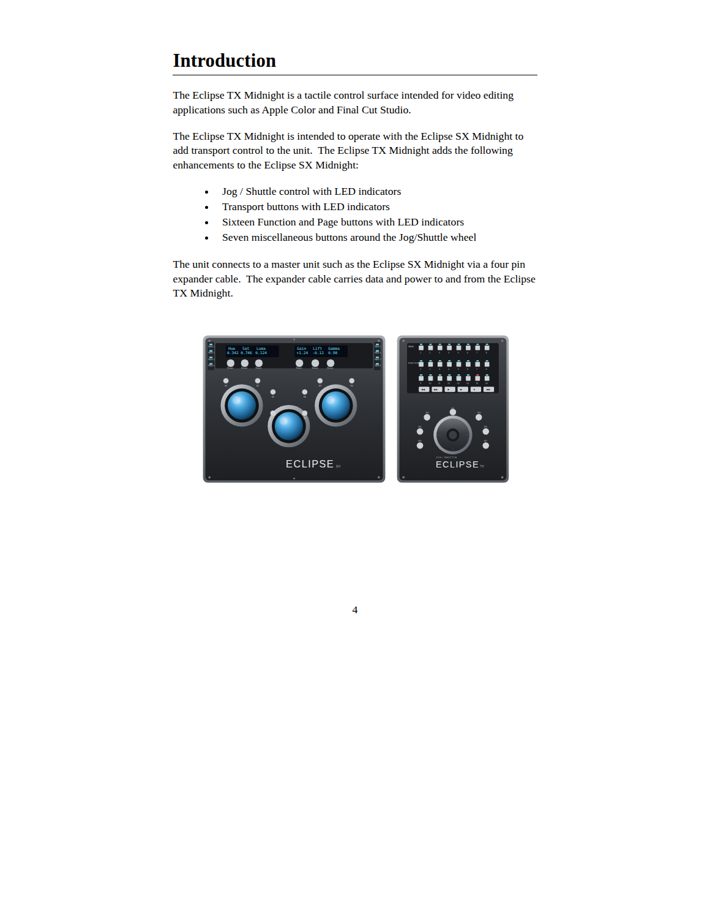Introduction
The Eclipse TX Midnight is a tactile control surface intended for video editing applications such as Apple Color and Final Cut Studio.
The Eclipse TX Midnight is intended to operate with the Eclipse SX Midnight to add transport control to the unit. The Eclipse TX Midnight adds the following enhancements to the Eclipse SX Midnight:
Jog / Shuttle control with LED indicators
Transport buttons with LED indicators
Sixteen Function and Page buttons with LED indicators
Seven miscellaneous buttons around the Jog/Shuttle wheel
The unit connects to a master unit such as the Eclipse SX Midnight via a four pin expander cable. The expander cable carries data and power to and from the Eclipse TX Midnight.
4